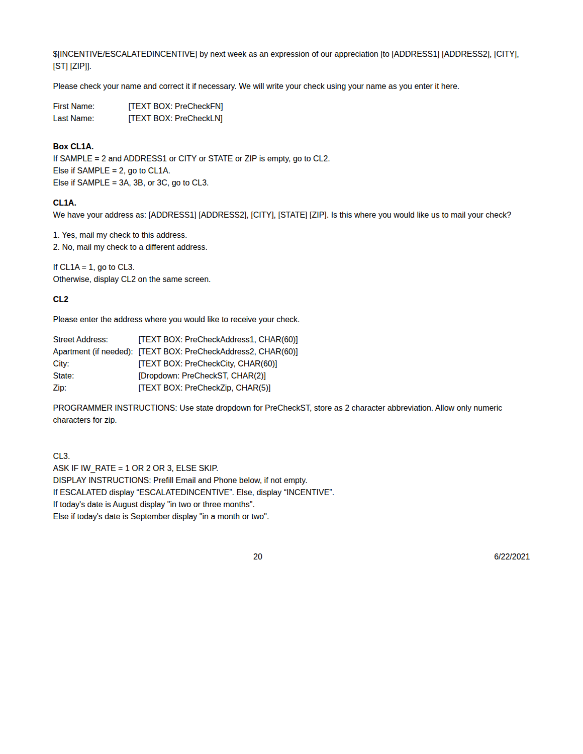$[INCENTIVE/ESCALATEDINCENTIVE] by next week as an expression of our appreciation [to [ADDRESS1] [ADDRESS2], [CITY], [ST] [ZIP]].
Please check your name and correct it if necessary. We will write your check using your name as you enter it here.
First Name:[TEXT BOX: PreCheckFN]
Last Name:[TEXT BOX: PreCheckLN]
Box CL1A.
If SAMPLE = 2 and ADDRESS1 or CITY or STATE or ZIP is empty, go to CL2.
Else if SAMPLE = 2, go to CL1A.
Else if SAMPLE = 3A, 3B, or 3C, go to CL3.
CL1A.
We have your address as: [ADDRESS1] [ADDRESS2], [CITY], [STATE] [ZIP]. Is this where you would like us to mail your check?
1. Yes, mail my check to this address.
2. No, mail my check to a different address.
If CL1A = 1, go to CL3.
Otherwise, display CL2 on the same screen.
CL2
Please enter the address where you would like to receive your check.
Street Address:[TEXT BOX: PreCheckAddress1, CHAR(60)]
Apartment (if needed):[TEXT BOX: PreCheckAddress2, CHAR(60)]
City:[TEXT BOX: PreCheckCity, CHAR(60)]
State:[Dropdown: PreCheckST, CHAR(2)]
Zip:[TEXT BOX: PreCheckZip, CHAR(5)]
PROGRAMMER INSTRUCTIONS: Use state dropdown for PreCheckST, store as 2 character abbreviation. Allow only numeric characters for zip.
CL3.
ASK IF IW_RATE = 1 OR 2 OR 3, ELSE SKIP.
DISPLAY INSTRUCTIONS: Prefill Email and Phone below, if not empty.
If ESCALATED display “ESCALATEDINCENTIVE”. Else, display “INCENTIVE”.
If today's date is August display "in two or three months".
Else if today's date is September display "in a month or two".
20 6/22/2021